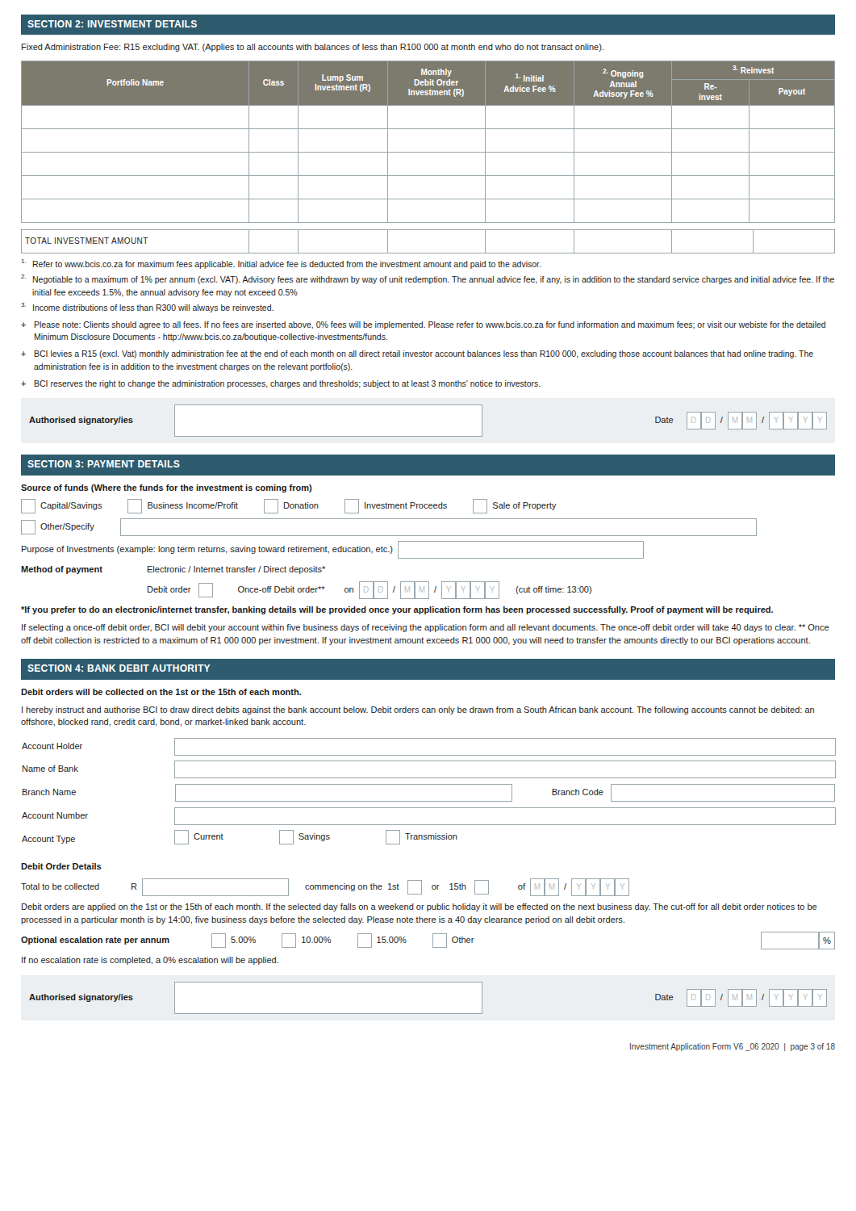SECTION 2: INVESTMENT DETAILS
Fixed Administration Fee: R15 excluding VAT. (Applies to all accounts with balances of less than R100 000 at month end who do not transact online).
| Portfolio Name | Class | Lump Sum Investment (R) | Monthly Debit Order Investment (R) | 1. Initial Advice Fee % | 2. Ongoing Annual Advisory Fee % | 3. Reinvest |
| --- | --- | --- | --- | --- | --- | --- |
| Re- invest | Payout |
| TOTAL INVESTMENT AMOUNT | | | | | | | |
1. Refer to www.bcis.co.za for maximum fees applicable. Initial advice fee is deducted from the investment amount and paid to the advisor.
2. Negotiable to a maximum of 1% per annum (excl. VAT). Advisory fees are withdrawn by way of unit redemption. The annual advice fee, if any, is in addition to the standard service charges and initial advice fee. If the initial fee exceeds 1.5%, the annual advisory fee may not exceed 0.5%
3. Income distributions of less than R300 will always be reinvested.
Please note: Clients should agree to all fees. If no fees are inserted above, 0% fees will be implemented. Please refer to www.bcis.co.za for fund information and maximum fees; or visit our webiste for the detailed Minimum Disclosure Documents - http://www.bcis.co.za/boutique-collective-investments/funds.
BCI levies a R15 (excl. Vat) monthly administration fee at the end of each month on all direct retail investor account balances less than R100 000, excluding those account balances that had online trading. The administration fee is in addition to the investment charges on the relevant portfolio(s).
BCI reserves the right to change the administration processes, charges and thresholds; subject to at least 3 months' notice to investors.
Authorised signatory/ies
Date
DD / MM / YYYY
SECTION 3: PAYMENT DETAILS
Source of funds (Where the funds for the investment is coming from)
Capital/Savings Business Income/Profit Donation Investment Proceeds Sale of Property
Other/Specify
Purpose of Investments (example: long term returns, saving toward retirement, education, etc.)
Method of payment Electronic / Internet transfer / Direct deposits*
Debit order Once-off Debit order** on DD / MM / YYYY (cut off time: 13:00)
*If you prefer to do an electronic/internet transfer, banking details will be provided once your application form has been processed successfully. Proof of payment will be required.
If selecting a once-off debit order, BCI will debit your account within five business days of receiving the application form and all relevant documents. The once-off debit order will take 40 days to clear. ** Once off debit collection is restricted to a maximum of R1 000 000 per investment. If your investment amount exceeds R1 000 000, you will need to transfer the amounts directly to our BCI operations account.
SECTION 4: BANK DEBIT AUTHORITY
Debit orders will be collected on the 1st or the 15th of each month.
I hereby instruct and authorise BCI to draw direct debits against the bank account below. Debit orders can only be drawn from a South African bank account. The following accounts cannot be debited: an offshore, blocked rand, credit card, bond, or market-linked bank account.
| Account Holder | |
| Name of Bank | |
| Branch Name | / / Branch Code / / |
| Account Number | |
| Account Type | Current Savings Transmission |
Debit Order Details
Total to be collected R commencing on the 1st or 15th of MM / YYYY
Debit orders are applied on the 1st or the 15th of each month. If the selected day falls on a weekend or public holiday it will be effected on the next business day. The cut-off for all debit order notices to be processed in a particular month is by 14:00, five business days before the selected day. Please note there is a 40 day clearance period on all debit orders.
Optional escalation rate per annum 5.00% 10.00% 15.00% Other %
If no escalation rate is completed, a 0% escalation will be applied.
Authorised signatory/ies
Date
DD / MM / YYYY
Investment Application Form V6 _06 2020 | page 3 of 18